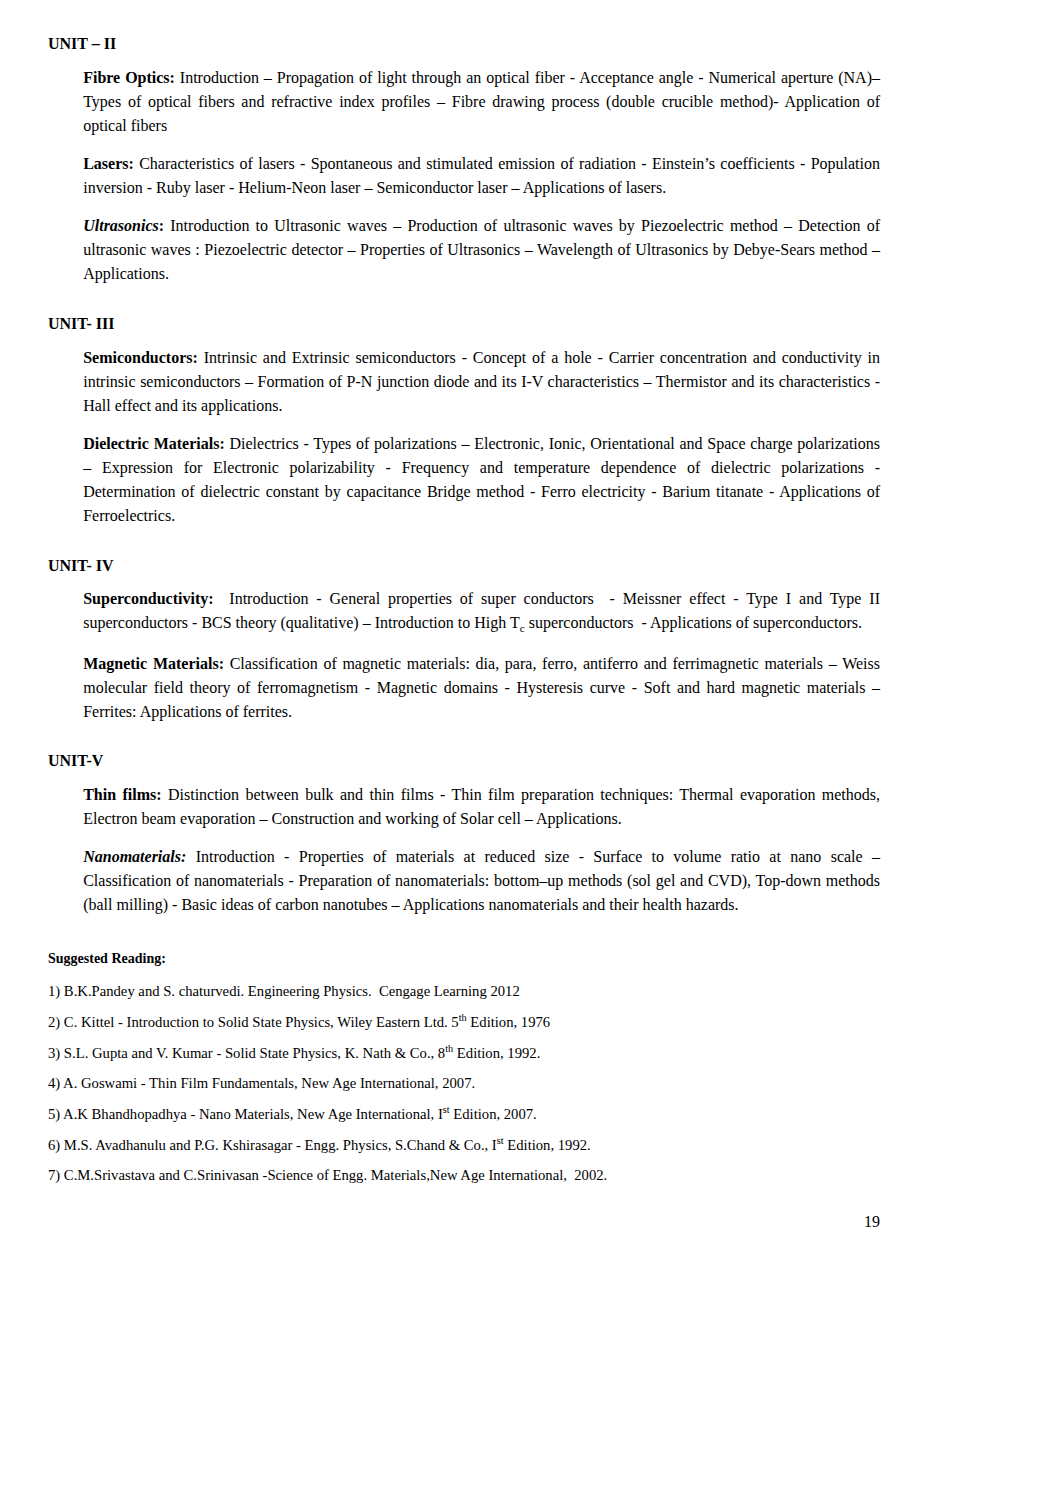UNIT – II
Fibre Optics: Introduction – Propagation of light through an optical fiber - Acceptance angle - Numerical aperture (NA)– Types of optical fibers and refractive index profiles – Fibre drawing process (double crucible method)- Application of optical fibers
Lasers: Characteristics of lasers - Spontaneous and stimulated emission of radiation - Einstein’s coefficients - Population inversion - Ruby laser - Helium-Neon laser – Semiconductor laser – Applications of lasers.
Ultrasonics: Introduction to Ultrasonic waves – Production of ultrasonic waves by Piezoelectric method – Detection of ultrasonic waves : Piezoelectric detector – Properties of Ultrasonics – Wavelength of Ultrasonics by Debye-Sears method – Applications.
UNIT- III
Semiconductors: Intrinsic and Extrinsic semiconductors - Concept of a hole - Carrier concentration and conductivity in intrinsic semiconductors – Formation of P-N junction diode and its I-V characteristics – Thermistor and its characteristics - Hall effect and its applications.
Dielectric Materials: Dielectrics - Types of polarizations – Electronic, Ionic, Orientational and Space charge polarizations – Expression for Electronic polarizability - Frequency and temperature dependence of dielectric polarizations - Determination of dielectric constant by capacitance Bridge method - Ferro electricity - Barium titanate - Applications of Ferroelectrics.
UNIT- IV
Superconductivity: Introduction - General properties of super conductors - Meissner effect - Type I and Type II superconductors - BCS theory (qualitative) – Introduction to High Tc superconductors - Applications of superconductors.
Magnetic Materials: Classification of magnetic materials: dia, para, ferro, antiferro and ferrimagnetic materials – Weiss molecular field theory of ferromagnetism - Magnetic domains - Hysteresis curve - Soft and hard magnetic materials – Ferrites: Applications of ferrites.
UNIT-V
Thin films: Distinction between bulk and thin films - Thin film preparation techniques: Thermal evaporation methods, Electron beam evaporation – Construction and working of Solar cell – Applications.
Nanomaterials: Introduction - Properties of materials at reduced size - Surface to volume ratio at nano scale – Classification of nanomaterials - Preparation of nanomaterials: bottom–up methods (sol gel and CVD), Top-down methods (ball milling) - Basic ideas of carbon nanotubes – Applications nanomaterials and their health hazards.
Suggested Reading:
1) B.K.Pandey and S. chaturvedi. Engineering Physics. Cengage Learning 2012
2) C. Kittel - Introduction to Solid State Physics, Wiley Eastern Ltd. 5th Edition, 1976
3) S.L. Gupta and V. Kumar - Solid State Physics, K. Nath & Co., 8th Edition, 1992.
4) A. Goswami - Thin Film Fundamentals, New Age International, 2007.
5) A.K Bhandhopadhya - Nano Materials, New Age International, Ist Edition, 2007.
6) M.S. Avadhanulu and P.G. Kshirasagar - Engg. Physics, S.Chand & Co., Ist Edition, 1992.
7) C.M.Srivastava and C.Srinivasan -Science of Engg. Materials,New Age International, 2002.
19